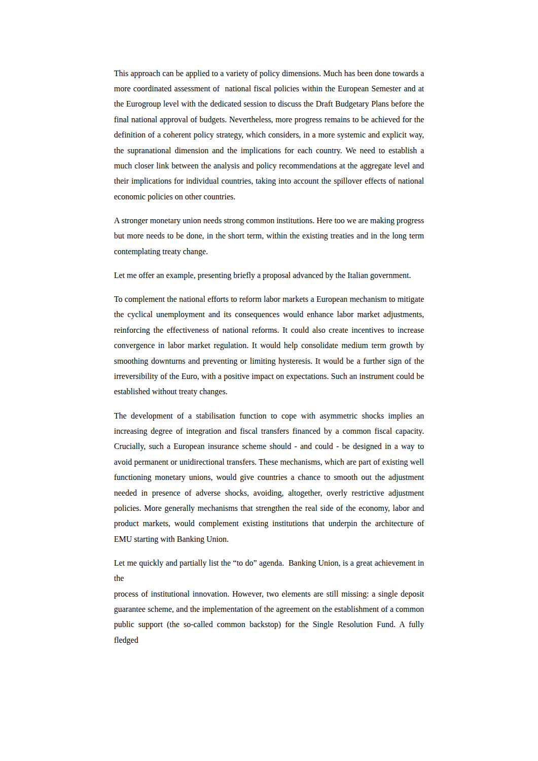This approach can be applied to a variety of policy dimensions. Much has been done towards a more coordinated assessment of national fiscal policies within the European Semester and at the Eurogroup level with the dedicated session to discuss the Draft Budgetary Plans before the final national approval of budgets. Nevertheless, more progress remains to be achieved for the definition of a coherent policy strategy, which considers, in a more systemic and explicit way, the supranational dimension and the implications for each country. We need to establish a much closer link between the analysis and policy recommendations at the aggregate level and their implications for individual countries, taking into account the spillover effects of national economic policies on other countries.
A stronger monetary union needs strong common institutions. Here too we are making progress but more needs to be done, in the short term, within the existing treaties and in the long term contemplating treaty change.
Let me offer an example, presenting briefly a proposal advanced by the Italian government.
To complement the national efforts to reform labor markets a European mechanism to mitigate the cyclical unemployment and its consequences would enhance labor market adjustments, reinforcing the effectiveness of national reforms. It could also create incentives to increase convergence in labor market regulation. It would help consolidate medium term growth by smoothing downturns and preventing or limiting hysteresis. It would be a further sign of the irreversibility of the Euro, with a positive impact on expectations. Such an instrument could be established without treaty changes.
The development of a stabilisation function to cope with asymmetric shocks implies an increasing degree of integration and fiscal transfers financed by a common fiscal capacity. Crucially, such a European insurance scheme should - and could - be designed in a way to avoid permanent or unidirectional transfers. These mechanisms, which are part of existing well functioning monetary unions, would give countries a chance to smooth out the adjustment needed in presence of adverse shocks, avoiding, altogether, overly restrictive adjustment policies. More generally mechanisms that strengthen the real side of the economy, labor and product markets, would complement existing institutions that underpin the architecture of EMU starting with Banking Union.
Let me quickly and partially list the “to do” agenda. Banking Union, is a great achievement in the
process of institutional innovation. However, two elements are still missing: a single deposit guarantee scheme, and the implementation of the agreement on the establishment of a common public support (the so-called common backstop) for the Single Resolution Fund. A fully fledged